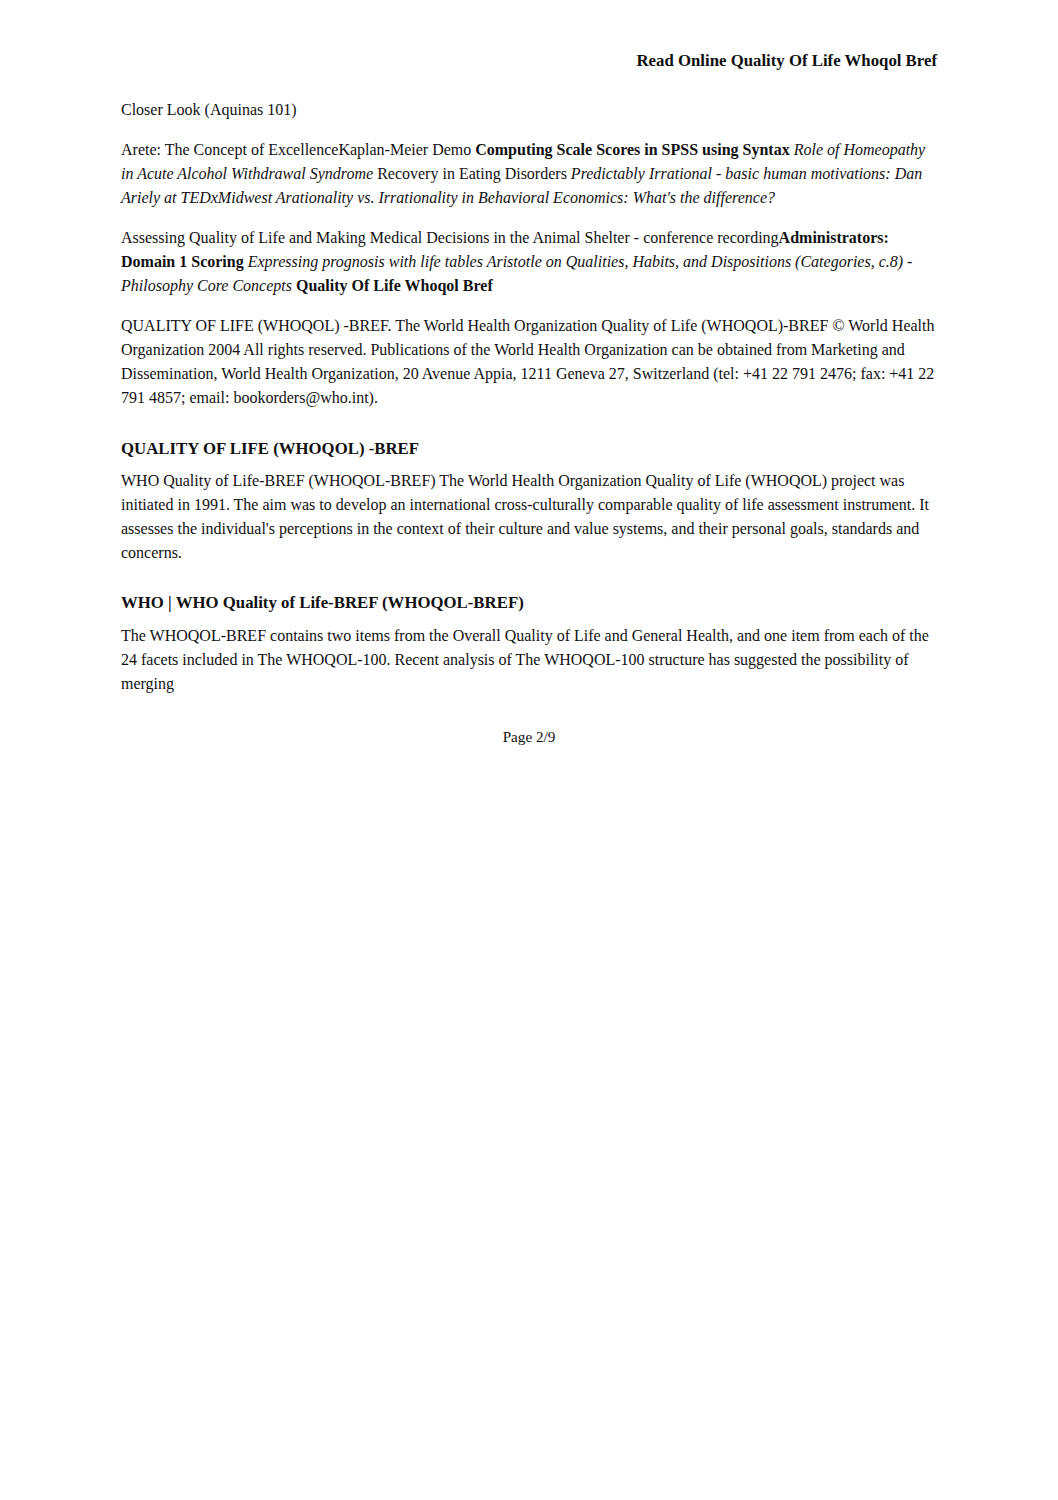Read Online Quality Of Life Whoqol Bref
Closer Look (Aquinas 101)
Arete: The Concept of ExcellenceKaplan-Meier Demo Computing Scale Scores in SPSS using Syntax Role of Homeopathy in Acute Alcohol Withdrawal Syndrome Recovery in Eating Disorders Predictably Irrational - basic human motivations: Dan Ariely at TEDxMidwest Arationality vs. Irrationality in Behavioral Economics: What's the difference?
Assessing Quality of Life and Making Medical Decisions in the Animal Shelter - conference recordingAdministrators: Domain 1 Scoring Expressing prognosis with life tables Aristotle on Qualities, Habits, and Dispositions (Categories, c.8) - Philosophy Core Concepts Quality Of Life Whoqol Bref
QUALITY OF LIFE (WHOQOL) -BREF. The World Health Organization Quality of Life (WHOQOL)-BREF © World Health Organization 2004 All rights reserved. Publications of the World Health Organization can be obtained from Marketing and Dissemination, World Health Organization, 20 Avenue Appia, 1211 Geneva 27, Switzerland (tel: +41 22 791 2476; fax: +41 22 791 4857; email: bookorders@who.int).
QUALITY OF LIFE (WHOQOL) -BREF
WHO Quality of Life-BREF (WHOQOL-BREF) The World Health Organization Quality of Life (WHOQOL) project was initiated in 1991. The aim was to develop an international cross-culturally comparable quality of life assessment instrument. It assesses the individual's perceptions in the context of their culture and value systems, and their personal goals, standards and concerns.
WHO | WHO Quality of Life-BREF (WHOQOL-BREF)
The WHOQOL-BREF contains two items from the Overall Quality of Life and General Health, and one item from each of the 24 facets included in The WHOQOL-100. Recent analysis of The WHOQOL-100 structure has suggested the possibility of merging
Page 2/9